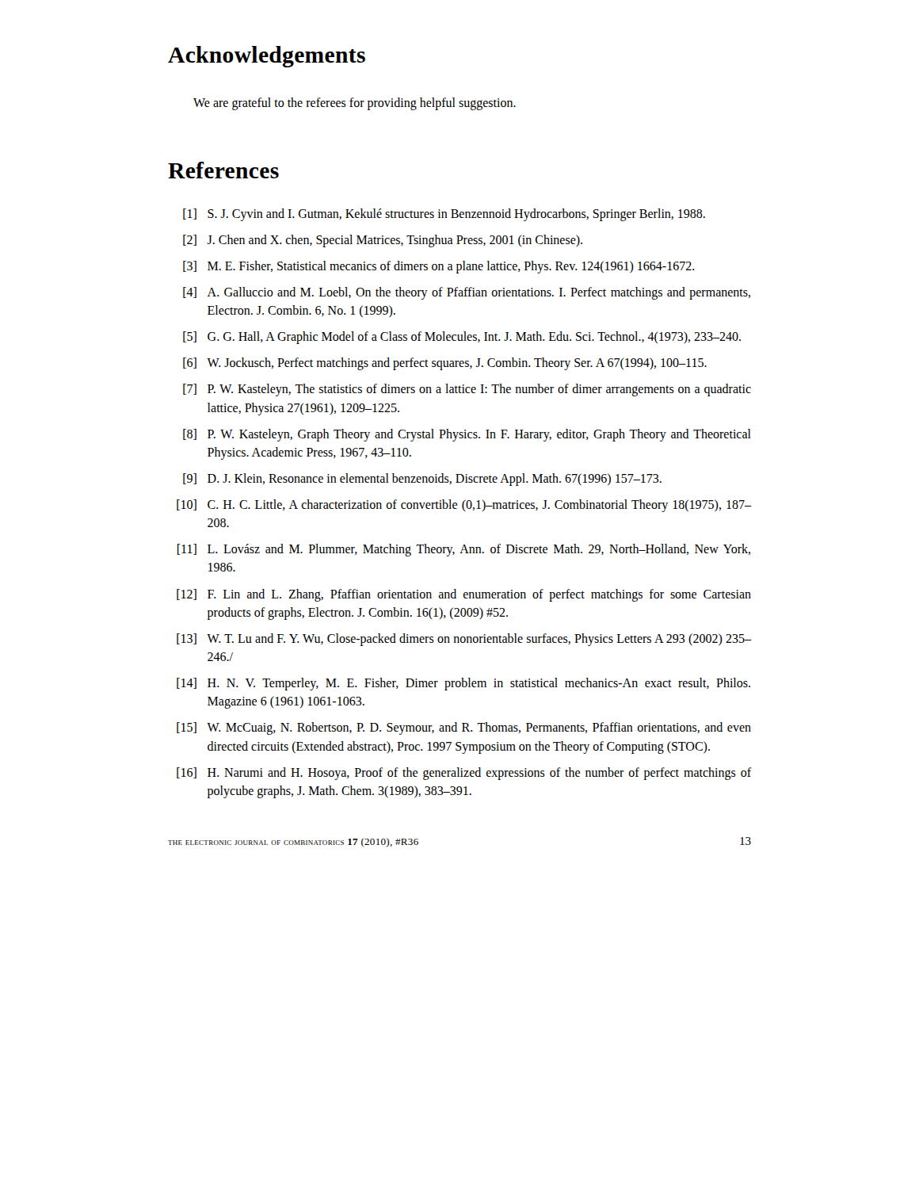Acknowledgements
We are grateful to the referees for providing helpful suggestion.
References
[1] S. J. Cyvin and I. Gutman, Kekulé structures in Benzennoid Hydrocarbons, Springer Berlin, 1988.
[2] J. Chen and X. chen, Special Matrices, Tsinghua Press, 2001 (in Chinese).
[3] M. E. Fisher, Statistical mecanics of dimers on a plane lattice, Phys. Rev. 124(1961) 1664-1672.
[4] A. Galluccio and M. Loebl, On the theory of Pfaffian orientations. I. Perfect matchings and permanents, Electron. J. Combin. 6, No. 1 (1999).
[5] G. G. Hall, A Graphic Model of a Class of Molecules, Int. J. Math. Edu. Sci. Technol., 4(1973), 233–240.
[6] W. Jockusch, Perfect matchings and perfect squares, J. Combin. Theory Ser. A 67(1994), 100–115.
[7] P. W. Kasteleyn, The statistics of dimers on a lattice I: The number of dimer arrangements on a quadratic lattice, Physica 27(1961), 1209–1225.
[8] P. W. Kasteleyn, Graph Theory and Crystal Physics. In F. Harary, editor, Graph Theory and Theoretical Physics. Academic Press, 1967, 43–110.
[9] D. J. Klein, Resonance in elemental benzenoids, Discrete Appl. Math. 67(1996) 157–173.
[10] C. H. C. Little, A characterization of convertible (0,1)–matrices, J. Combinatorial Theory 18(1975), 187–208.
[11] L. Lovász and M. Plummer, Matching Theory, Ann. of Discrete Math. 29, North–Holland, New York, 1986.
[12] F. Lin and L. Zhang, Pfaffian orientation and enumeration of perfect matchings for some Cartesian products of graphs, Electron. J. Combin. 16(1), (2009) #52.
[13] W. T. Lu and F. Y. Wu, Close-packed dimers on nonorientable surfaces, Physics Letters A 293 (2002) 235–246./
[14] H. N. V. Temperley, M. E. Fisher, Dimer problem in statistical mechanics-An exact result, Philos. Magazine 6 (1961) 1061-1063.
[15] W. McCuaig, N. Robertson, P. D. Seymour, and R. Thomas, Permanents, Pfaffian orientations, and even directed circuits (Extended abstract), Proc. 1997 Symposium on the Theory of Computing (STOC).
[16] H. Narumi and H. Hosoya, Proof of the generalized expressions of the number of perfect matchings of polycube graphs, J. Math. Chem. 3(1989), 383–391.
the electronic journal of combinatorics 17 (2010), #R36 13